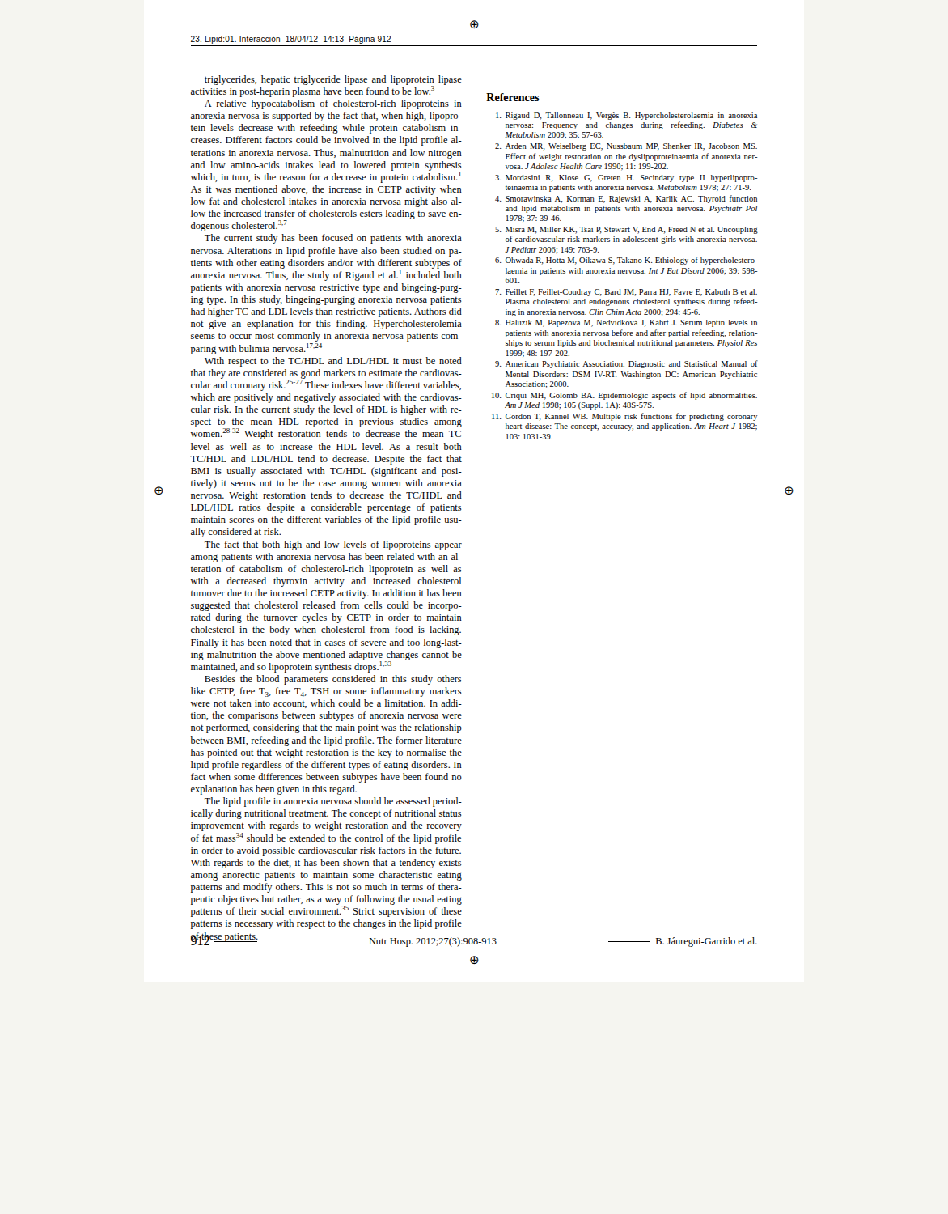⊕
⊕
⊕
⊕
23. Lipid:01. Interacción 18/04/12 14:13 Página 912
triglycerides, hepatic triglyceride lipase and lipoprotein lipase activities in post-heparin plasma have been found to be low.3
A relative hypocatabolism of cholesterol-rich lipoproteins in anorexia nervosa is supported by the fact that, when high, lipoprotein levels decrease with refeeding while protein catabolism increases. Different factors could be involved in the lipid profile alterations in anorexia nervosa. Thus, malnutrition and low nitrogen and low amino-acids intakes lead to lowered protein synthesis which, in turn, is the reason for a decrease in protein catabolism.1 As it was mentioned above, the increase in CETP activity when low fat and cholesterol intakes in anorexia nervosa might also allow the increased transfer of cholesterols esters leading to save endogenous cholesterol.3,7
The current study has been focused on patients with anorexia nervosa. Alterations in lipid profile have also been studied on patients with other eating disorders and/or with different subtypes of anorexia nervosa. Thus, the study of Rigaud et al.1 included both patients with anorexia nervosa restrictive type and bingeing-purging type. In this study, bingeing-purging anorexia nervosa patients had higher TC and LDL levels than restrictive patients. Authors did not give an explanation for this finding. Hypercholesterolemia seems to occur most commonly in anorexia nervosa patients comparing with bulimia nervosa.17,24
With respect to the TC/HDL and LDL/HDL it must be noted that they are considered as good markers to estimate the cardiovascular and coronary risk.25-27 These indexes have different variables, which are positively and negatively associated with the cardiovascular risk. In the current study the level of HDL is higher with respect to the mean HDL reported in previous studies among women.28-32 Weight restoration tends to decrease the mean TC level as well as to increase the HDL level. As a result both TC/HDL and LDL/HDL tend to decrease. Despite the fact that BMI is usually associated with TC/HDL (significant and positively) it seems not to be the case among women with anorexia nervosa. Weight restoration tends to decrease the TC/HDL and LDL/HDL ratios despite a considerable percentage of patients maintain scores on the different variables of the lipid profile usually considered at risk.
The fact that both high and low levels of lipoproteins appear among patients with anorexia nervosa has been related with an alteration of catabolism of cholesterol-rich lipoprotein as well as with a decreased thyroxin activity and increased cholesterol turnover due to the increased CETP activity. In addition it has been suggested that cholesterol released from cells could be incorporated during the turnover cycles by CETP in order to maintain cholesterol in the body when cholesterol from food is lacking. Finally it has been noted that in cases of severe and too long-lasting malnutrition the above-mentioned adaptive changes cannot be maintained, and so lipoprotein synthesis drops.1,33
Besides the blood parameters considered in this study others like CETP, free T3, free T4, TSH or some inflammatory markers were not taken into account, which could be a limitation. In addition, the comparisons between subtypes of anorexia nervosa were not performed, considering that the main point was the relationship between BMI, refeeding and the lipid profile. The former literature has pointed out that weight restoration is the key to normalise the lipid profile regardless of the different types of eating disorders. In fact when some differences between subtypes have been found no explanation has been given in this regard.
The lipid profile in anorexia nervosa should be assessed periodically during nutritional treatment. The concept of nutritional status improvement with regards to weight restoration and the recovery of fat mass34 should be extended to the control of the lipid profile in order to avoid possible cardiovascular risk factors in the future. With regards to the diet, it has been shown that a tendency exists among anorectic patients to maintain some characteristic eating patterns and modify others. This is not so much in terms of therapeutic objectives but rather, as a way of following the usual eating patterns of their social environment.35 Strict supervision of these patterns is necessary with respect to the changes in the lipid profile of these patients.
References
Rigaud D, Tallonneau I, Vergès B. Hypercholesterolaemia in anorexia nervosa: Frequency and changes during refeeding. Diabetes & Metabolism 2009; 35: 57-63.
Arden MR, Weiselberg EC, Nussbaum MP, Shenker IR, Jacobson MS. Effect of weight restoration on the dyslipoproteinaemia of anorexia nervosa. J Adolesc Health Care 1990; 11: 199-202.
Mordasini R, Klose G, Greten H. Secindary type II hyperlipoproteinaemia in patients with anorexia nervosa. Metabolism 1978; 27: 71-9.
Smorawinska A, Korman E, Rajewski A, Karlik AC. Thyroid function and lipid metabolism in patients with anorexia nervosa. Psychiatr Pol 1978; 37: 39-46.
Misra M, Miller KK, Tsai P, Stewart V, End A, Freed N et al. Uncoupling of cardiovascular risk markers in adolescent girls with anorexia nervosa. J Pediatr 2006; 149: 763-9.
Ohwada R, Hotta M, Oikawa S, Takano K. Ethiology of hypercholesterolaemia in patients with anorexia nervosa. Int J Eat Disord 2006; 39: 598-601.
Feillet F, Feillet-Coudray C, Bard JM, Parra HJ, Favre E, Kabuth B et al. Plasma cholesterol and endogenous cholesterol synthesis during refeeding in anorexia nervosa. Clin Chim Acta 2000; 294: 45-6.
Haluzik M, Papezová M, Nedvidková J, Kábrt J. Serum leptin levels in patients with anorexia nervosa before and after partial refeeding, relationships to serum lipids and biochemical nutritional parameters. Physiol Res 1999; 48: 197-202.
American Psychiatric Association. Diagnostic and Statistical Manual of Mental Disorders: DSM IV-RT. Washington DC: American Psychiatric Association; 2000.
Criqui MH, Golomb BA. Epidemiologic aspects of lipid abnormalities. Am J Med 1998; 105 (Suppl. 1A): 48S-57S.
Gordon T, Kannel WB. Multiple risk functions for predicting coronary heart disease: The concept, accuracy, and application. Am Heart J 1982; 103: 1031-39.
912
Nutr Hosp. 2012;27(3):908-913
B. Jáuregui-Garrido et al.